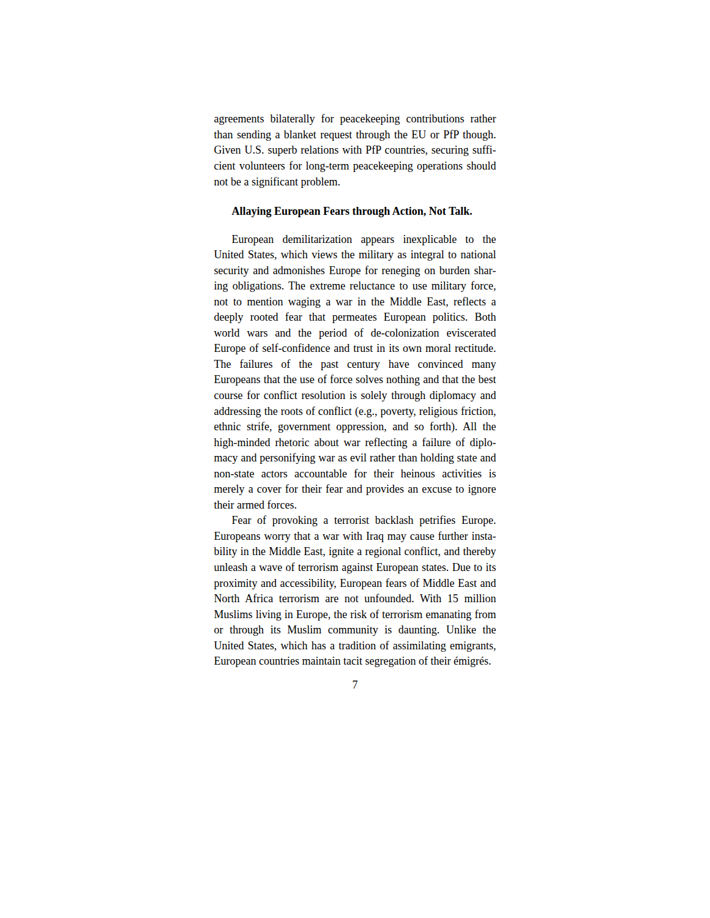agreements bilaterally for peacekeeping contributions rather than sending a blanket request through the EU or PfP though. Given U.S. superb relations with PfP countries, securing sufficient volunteers for long-term peacekeeping operations should not be a significant problem.
Allaying European Fears through Action, Not Talk.
European demilitarization appears inexplicable to the United States, which views the military as integral to national security and admonishes Europe for reneging on burden sharing obligations. The extreme reluctance to use military force, not to mention waging a war in the Middle East, reflects a deeply rooted fear that permeates European politics. Both world wars and the period of de-colonization eviscerated Europe of self-confidence and trust in its own moral rectitude. The failures of the past century have convinced many Europeans that the use of force solves nothing and that the best course for conflict resolution is solely through diplomacy and addressing the roots of conflict (e.g., poverty, religious friction, ethnic strife, government oppression, and so forth). All the high-minded rhetoric about war reflecting a failure of diplomacy and personifying war as evil rather than holding state and non-state actors accountable for their heinous activities is merely a cover for their fear and provides an excuse to ignore their armed forces.
Fear of provoking a terrorist backlash petrifies Europe. Europeans worry that a war with Iraq may cause further instability in the Middle East, ignite a regional conflict, and thereby unleash a wave of terrorism against European states. Due to its proximity and accessibility, European fears of Middle East and North Africa terrorism are not unfounded. With 15 million Muslims living in Europe, the risk of terrorism emanating from or through its Muslim community is daunting. Unlike the United States, which has a tradition of assimilating emigrants, European countries maintain tacit segregation of their émigrés.
7